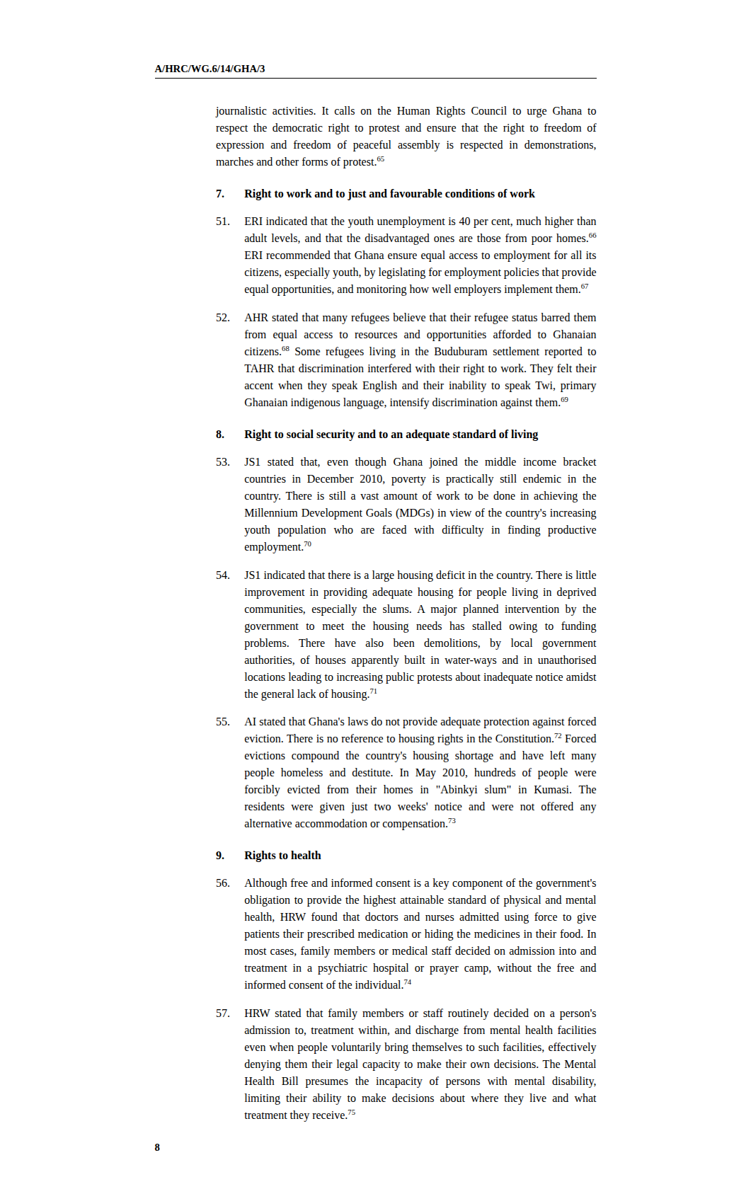A/HRC/WG.6/14/GHA/3
journalistic activities. It calls on the Human Rights Council to urge Ghana to respect the democratic right to protest and ensure that the right to freedom of expression and freedom of peaceful assembly is respected in demonstrations, marches and other forms of protest.65
7. Right to work and to just and favourable conditions of work
51. ERI indicated that the youth unemployment is 40 per cent, much higher than adult levels, and that the disadvantaged ones are those from poor homes.66 ERI recommended that Ghana ensure equal access to employment for all its citizens, especially youth, by legislating for employment policies that provide equal opportunities, and monitoring how well employers implement them.67
52. AHR stated that many refugees believe that their refugee status barred them from equal access to resources and opportunities afforded to Ghanaian citizens.68 Some refugees living in the Buduburam settlement reported to TAHR that discrimination interfered with their right to work. They felt their accent when they speak English and their inability to speak Twi, primary Ghanaian indigenous language, intensify discrimination against them.69
8. Right to social security and to an adequate standard of living
53. JS1 stated that, even though Ghana joined the middle income bracket countries in December 2010, poverty is practically still endemic in the country. There is still a vast amount of work to be done in achieving the Millennium Development Goals (MDGs) in view of the country's increasing youth population who are faced with difficulty in finding productive employment.70
54. JS1 indicated that there is a large housing deficit in the country. There is little improvement in providing adequate housing for people living in deprived communities, especially the slums. A major planned intervention by the government to meet the housing needs has stalled owing to funding problems. There have also been demolitions, by local government authorities, of houses apparently built in water-ways and in unauthorised locations leading to increasing public protests about inadequate notice amidst the general lack of housing.71
55. AI stated that Ghana's laws do not provide adequate protection against forced eviction. There is no reference to housing rights in the Constitution.72 Forced evictions compound the country's housing shortage and have left many people homeless and destitute. In May 2010, hundreds of people were forcibly evicted from their homes in "Abinkyi slum" in Kumasi. The residents were given just two weeks' notice and were not offered any alternative accommodation or compensation.73
9. Rights to health
56. Although free and informed consent is a key component of the government's obligation to provide the highest attainable standard of physical and mental health, HRW found that doctors and nurses admitted using force to give patients their prescribed medication or hiding the medicines in their food. In most cases, family members or medical staff decided on admission into and treatment in a psychiatric hospital or prayer camp, without the free and informed consent of the individual.74
57. HRW stated that family members or staff routinely decided on a person's admission to, treatment within, and discharge from mental health facilities even when people voluntarily bring themselves to such facilities, effectively denying them their legal capacity to make their own decisions. The Mental Health Bill presumes the incapacity of persons with mental disability, limiting their ability to make decisions about where they live and what treatment they receive.75
8